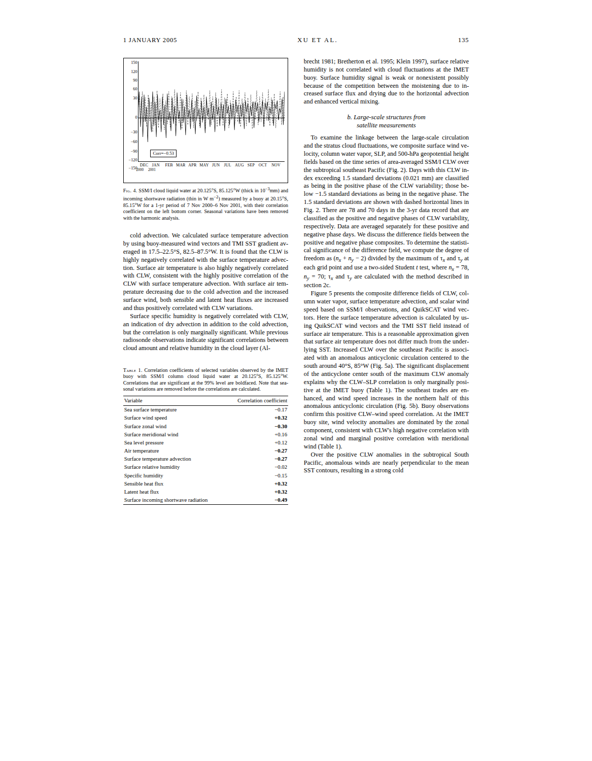1 January 2005
Xu et al.
135
150 120 90 60 30 0 −30 −60 −90 −120 −150
Corr=−0.53
DEC2000 JAN2001 FEB MAR APR MAY JUN JUL AUG SEP OCT NOV
Fig. 4. SSM/I cloud liquid water at 20.125°S, 85.125°W (thick in 10−3mm) and incoming shortwave radiation (thin in W m−2) measured by a buoy at 20.15°S, 85.15°W for a 1-yr period of 7 Nov 2000–6 Nov 2001, with their correlation coefficient on the left bottom corner. Seasonal variations have been removed with the harmonic analysis.
cold advection. We calculated surface temperature advection by using buoy-measured wind vectors and TMI SST gradient averaged in 17.5–22.5°S, 82.5–87.5°W. It is found that the CLW is highly negatively correlated with the surface temperature advection. Surface air temperature is also highly negatively correlated with CLW, consistent with the highly positive correlation of the CLW with surface temperature advection. With surface air temperature decreasing due to the cold advection and the increased surface wind, both sensible and latent heat fluxes are increased and thus positively correlated with CLW variations.
Surface specific humidity is negatively correlated with CLW, an indication of dry advection in addition to the cold advection, but the correlation is only marginally significant. While previous radiosonde observations indicate significant correlations between cloud amount and relative humidity in the cloud layer (Al-
Table 1. Correlation coefficients of selected variables observed by the IMET buoy with SSM/I column cloud liquid water at 20.125°S, 85.125°W. Correlations that are significant at the 99% level are boldfaced. Note that seasonal variations are removed before the correlations are calculated.
| Variable | Correlation coefficient |
| --- | --- |
| Sea surface temperature | −0.17 |
| Surface wind speed | +0.32 |
| Surface zonal wind | −0.30 |
| Surface meridional wind | +0.16 |
| Sea level pressure | +0.12 |
| Air temperature | −0.27 |
| Surface temperature advection | −0.27 |
| Surface relative humidity | −0.02 |
| Specific humidity | −0.15 |
| Sensible heat flux | +0.32 |
| Latent heat flux | +0.32 |
| Surface incoming shortwave radiation | −0.49 |
brecht 1981; Bretherton et al. 1995; Klein 1997), surface relative humidity is not correlated with cloud fluctuations at the IMET buoy. Surface humidity signal is weak or nonexistent possibly because of the competition between the moistening due to increased surface flux and drying due to the horizontal advection and enhanced vertical mixing.
b. Large-scale structures from
satellite measurements
To examine the linkage between the large-scale circulation and the stratus cloud fluctuations, we composite surface wind velocity, column water vapor, SLP, and 500-hPa geopotential height fields based on the time series of area-averaged SSM/I CLW over the subtropical southeast Pacific (Fig. 2). Days with this CLW index exceeding 1.5 standard deviations (0.021 mm) are classified as being in the positive phase of the CLW variability; those below −1.5 standard deviations as being in the negative phase. The 1.5 standard deviations are shown with dashed horizontal lines in Fig. 2. There are 78 and 70 days in the 3-yr data record that are classified as the positive and negative phases of CLW variability, respectively. Data are averaged separately for these positive and negative phase days. We discuss the difference fields between the positive and negative phase composites. To determine the statistical significance of the difference field, we compute the degree of freedom as (nx + ny − 2) divided by the maximum of τx and τy at each grid point and use a two-sided Student t test, where nx = 78, ny = 70; τx and τy are calculated with the method described in section 2c.
Figure 5 presents the composite difference fields of CLW, column water vapor, surface temperature advection, and scalar wind speed based on SSM/I observations, and QuikSCAT wind vectors. Here the surface temperature advection is calculated by using QuikSCAT wind vectors and the TMI SST field instead of surface air temperature. This is a reasonable approximation given that surface air temperature does not differ much from the underlying SST. Increased CLW over the southeast Pacific is associated with an anomalous anticyclonic circulation centered to the south around 40°S, 85°W (Fig. 5a). The significant displacement of the anticyclone center south of the maximum CLW anomaly explains why the CLW–SLP correlation is only marginally positive at the IMET buoy (Table 1). The southeast trades are enhanced, and wind speed increases in the northern half of this anomalous anticyclonic circulation (Fig. 5b). Buoy observations confirm this positive CLW–wind speed correlation. At the IMET buoy site, wind velocity anomalies are dominated by the zonal component, consistent with CLW's high negative correlation with zonal wind and marginal positive correlation with meridional wind (Table 1).
Over the positive CLW anomalies in the subtropical South Pacific, anomalous winds are nearly perpendicular to the mean SST contours, resulting in a strong cold